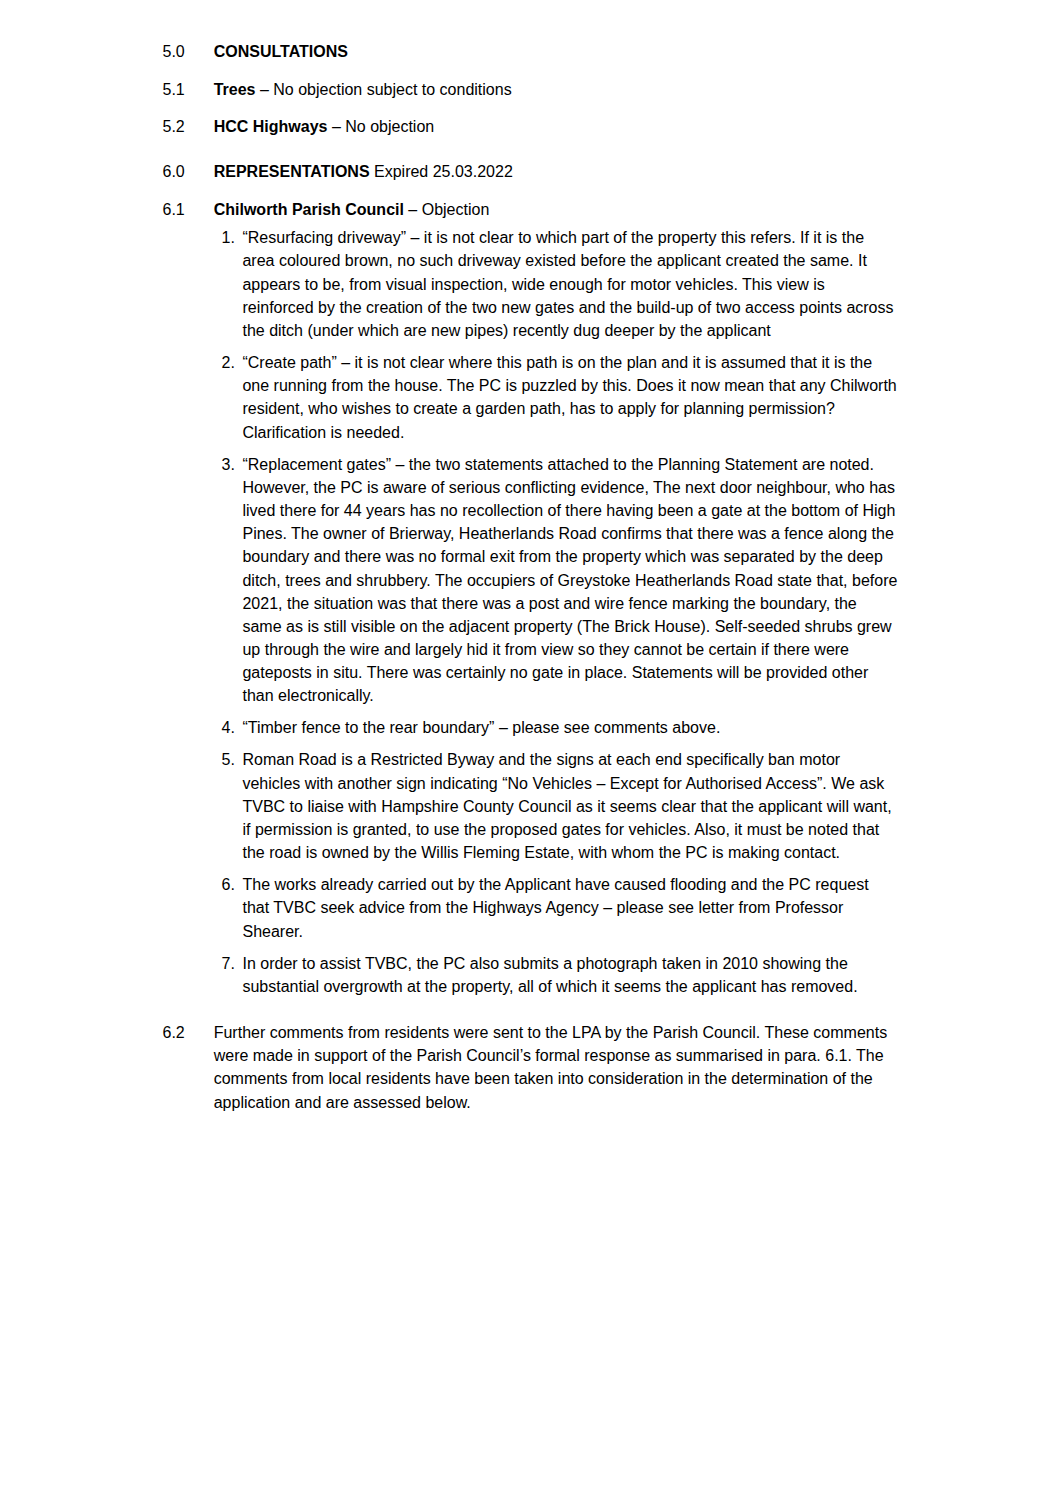5.0
Consultations
5.1
Trees – No objection subject to conditions
5.2
HCC Highways – No objection
6.0
Representations
Expired 25.03.2022
6.1
Chilworth Parish Council – Objection
“Resurfacing driveway” – it is not clear to which part of the property this refers. If it is the area coloured brown, no such driveway existed before the applicant created the same. It appears to be, from visual inspection, wide enough for motor vehicles. This view is reinforced by the creation of the two new gates and the build-up of two access points across the ditch (under which are new pipes) recently dug deeper by the applicant
“Create path” – it is not clear where this path is on the plan and it is assumed that it is the one running from the house. The PC is puzzled by this. Does it now mean that any Chilworth resident, who wishes to create a garden path, has to apply for planning permission? Clarification is needed.
“Replacement gates” – the two statements attached to the Planning Statement are noted. However, the PC is aware of serious conflicting evidence, The next door neighbour, who has lived there for 44 years has no recollection of there having been a gate at the bottom of High Pines. The owner of Brierway, Heatherlands Road confirms that there was a fence along the boundary and there was no formal exit from the property which was separated by the deep ditch, trees and shrubbery. The occupiers of Greystoke Heatherlands Road state that, before 2021, the situation was that there was a post and wire fence marking the boundary, the same as is still visible on the adjacent property (The Brick House). Self-seeded shrubs grew up through the wire and largely hid it from view so they cannot be certain if there were gateposts in situ. There was certainly no gate in place. Statements will be provided other than electronically.
“Timber fence to the rear boundary” – please see comments above.
Roman Road is a Restricted Byway and the signs at each end specifically ban motor vehicles with another sign indicating “No Vehicles – Except for Authorised Access”. We ask TVBC to liaise with Hampshire County Council as it seems clear that the applicant will want, if permission is granted, to use the proposed gates for vehicles. Also, it must be noted that the road is owned by the Willis Fleming Estate, with whom the PC is making contact.
The works already carried out by the Applicant have caused flooding and the PC request that TVBC seek advice from the Highways Agency – please see letter from Professor Shearer.
In order to assist TVBC, the PC also submits a photograph taken in 2010 showing the substantial overgrowth at the property, all of which it seems the applicant has removed.
6.2
Further comments from residents were sent to the LPA by the Parish Council. These comments were made in support of the Parish Council’s formal response as summarised in para. 6.1. The comments from local residents have been taken into consideration in the determination of the application and are assessed below.